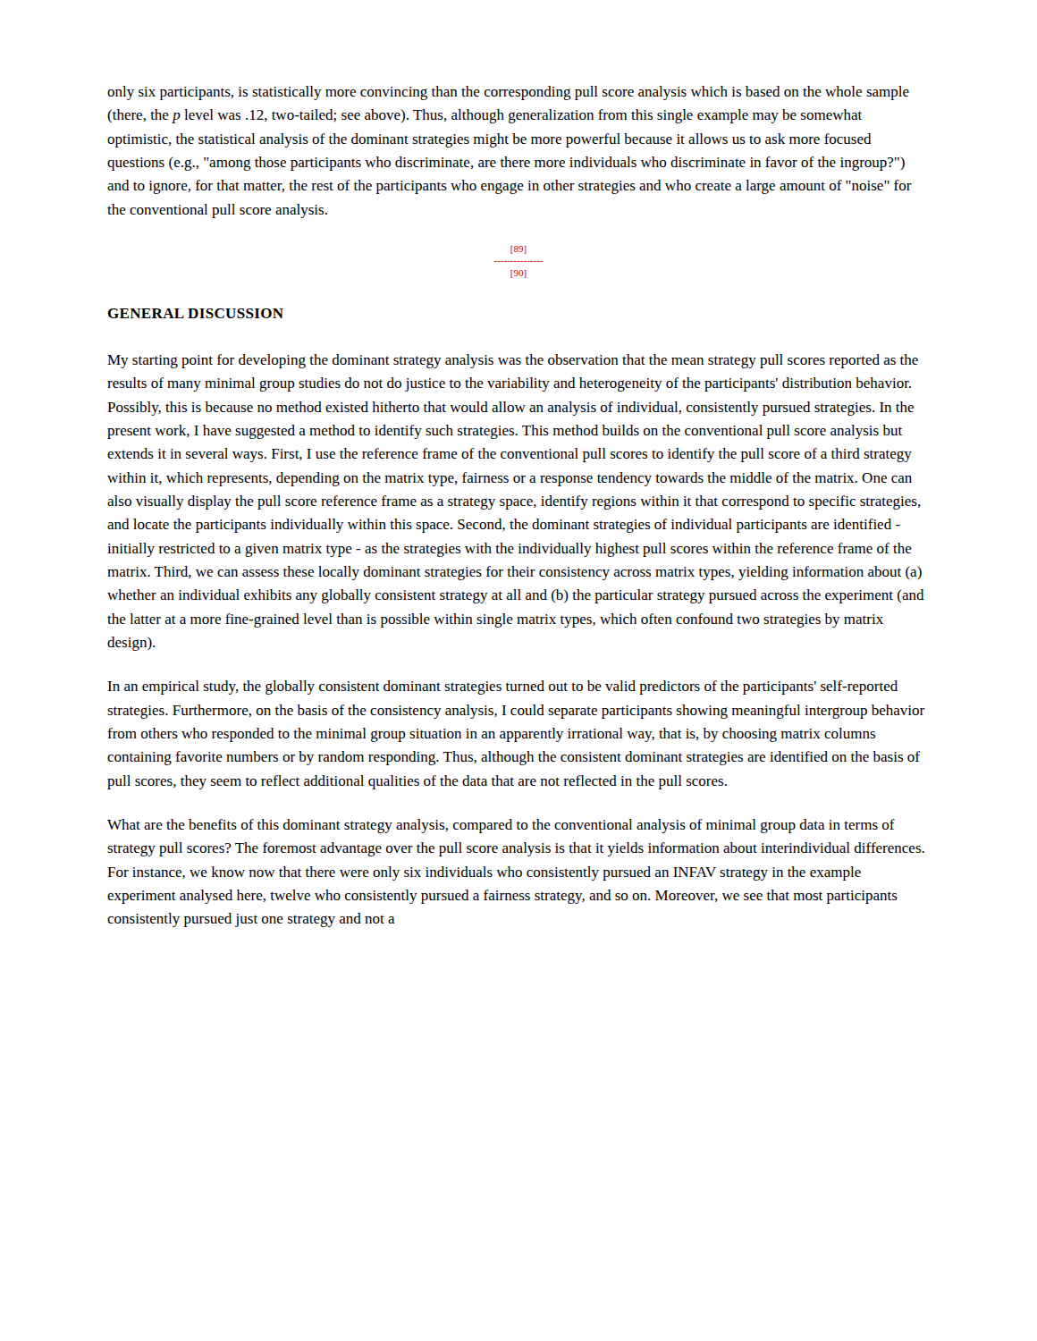only six participants, is statistically more convincing than the corresponding pull score analysis which is based on the whole sample (there, the p level was .12, two-tailed; see above). Thus, although generalization from this single example may be somewhat optimistic, the statistical analysis of the dominant strategies might be more powerful because it allows us to ask more focused questions (e.g., "among those participants who discriminate, are there more individuals who discriminate in favor of the ingroup?") and to ignore, for that matter, the rest of the participants who engage in other strategies and who create a large amount of "noise" for the conventional pull score analysis.
[89]
---------------
[90]
GENERAL DISCUSSION
My starting point for developing the dominant strategy analysis was the observation that the mean strategy pull scores reported as the results of many minimal group studies do not do justice to the variability and heterogeneity of the participants' distribution behavior. Possibly, this is because no method existed hitherto that would allow an analysis of individual, consistently pursued strategies. In the present work, I have suggested a method to identify such strategies. This method builds on the conventional pull score analysis but extends it in several ways. First, I use the reference frame of the conventional pull scores to identify the pull score of a third strategy within it, which represents, depending on the matrix type, fairness or a response tendency towards the middle of the matrix. One can also visually display the pull score reference frame as a strategy space, identify regions within it that correspond to specific strategies, and locate the participants individually within this space. Second, the dominant strategies of individual participants are identified - initially restricted to a given matrix type - as the strategies with the individually highest pull scores within the reference frame of the matrix. Third, we can assess these locally dominant strategies for their consistency across matrix types, yielding information about (a) whether an individual exhibits any globally consistent strategy at all and (b) the particular strategy pursued across the experiment (and the latter at a more fine-grained level than is possible within single matrix types, which often confound two strategies by matrix design).
In an empirical study, the globally consistent dominant strategies turned out to be valid predictors of the participants' self-reported strategies. Furthermore, on the basis of the consistency analysis, I could separate participants showing meaningful intergroup behavior from others who responded to the minimal group situation in an apparently irrational way, that is, by choosing matrix columns containing favorite numbers or by random responding. Thus, although the consistent dominant strategies are identified on the basis of pull scores, they seem to reflect additional qualities of the data that are not reflected in the pull scores.
What are the benefits of this dominant strategy analysis, compared to the conventional analysis of minimal group data in terms of strategy pull scores? The foremost advantage over the pull score analysis is that it yields information about interindividual differences. For instance, we know now that there were only six individuals who consistently pursued an INFAV strategy in the example experiment analysed here, twelve who consistently pursued a fairness strategy, and so on. Moreover, we see that most participants consistently pursued just one strategy and not a